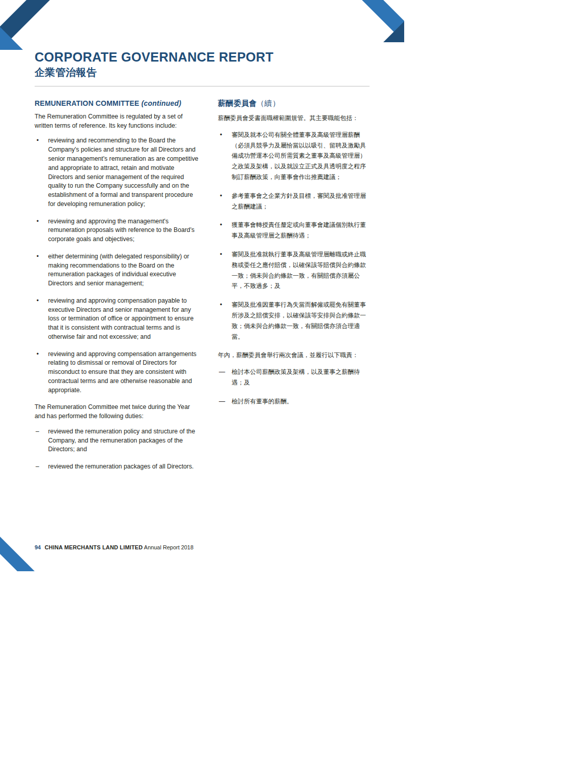CORPORATE GOVERNANCE REPORT企業管治報告
REMUNERATION COMMITTEE (continued)
The Remuneration Committee is regulated by a set of written terms of reference. Its key functions include:
reviewing and recommending to the Board the Company's policies and structure for all Directors and senior management's remuneration as are competitive and appropriate to attract, retain and motivate Directors and senior management of the required quality to run the Company successfully and on the establishment of a formal and transparent procedure for developing remuneration policy;
reviewing and approving the management's remuneration proposals with reference to the Board's corporate goals and objectives;
either determining (with delegated responsibility) or making recommendations to the Board on the remuneration packages of individual executive Directors and senior management;
reviewing and approving compensation payable to executive Directors and senior management for any loss or termination of office or appointment to ensure that it is consistent with contractual terms and is otherwise fair and not excessive; and
reviewing and approving compensation arrangements relating to dismissal or removal of Directors for misconduct to ensure that they are consistent with contractual terms and are otherwise reasonable and appropriate.
The Remuneration Committee met twice during the Year and has performed the following duties:
reviewed the remuneration policy and structure of the Company, and the remuneration packages of the Directors; and
reviewed the remuneration packages of all Directors.
薪酬委員會（續）
薪酬委員會受書面職權範圍規管。其主要職能包括：
審閱及就本公司有關全體董事及高級管理層薪酬（必須具競爭力及屬恰當以以吸引、留聘及激勵具備成功營運本公司所需質素之董事及高級管理層）之政策及架構，以及就設立正式及具透明度之程序制訂薪酬政策，向董事會作出推薦建議；
參考董事會之企業方針及目標，審閱及批准管理層之薪酬建議；
獲董事會轉授責任釐定或向董事會建議個別執行董事及高級管理層之薪酬待遇；
審閱及批准就執行董事及高級管理層離職或終止職務或委任之應付賠償，以確保該等賠償與合約條款一致；倘未與合約條款一致，有關賠償亦須屬公平，不致過多；及
審閱及批准因董事行為失當而解僱或罷免有關董事所涉及之賠償安排，以確保該等安排與合約條款一致；倘未與合約條款一致，有關賠償亦須合理適當。
年內，薪酬委員會舉行兩次會議，並履行以下職責：
檢討本公司薪酬政策及架構，以及董事之薪酬待遇；及
檢討所有董事的薪酬。
94 CHINA MERCHANTS LAND LIMITED Annual Report 2018